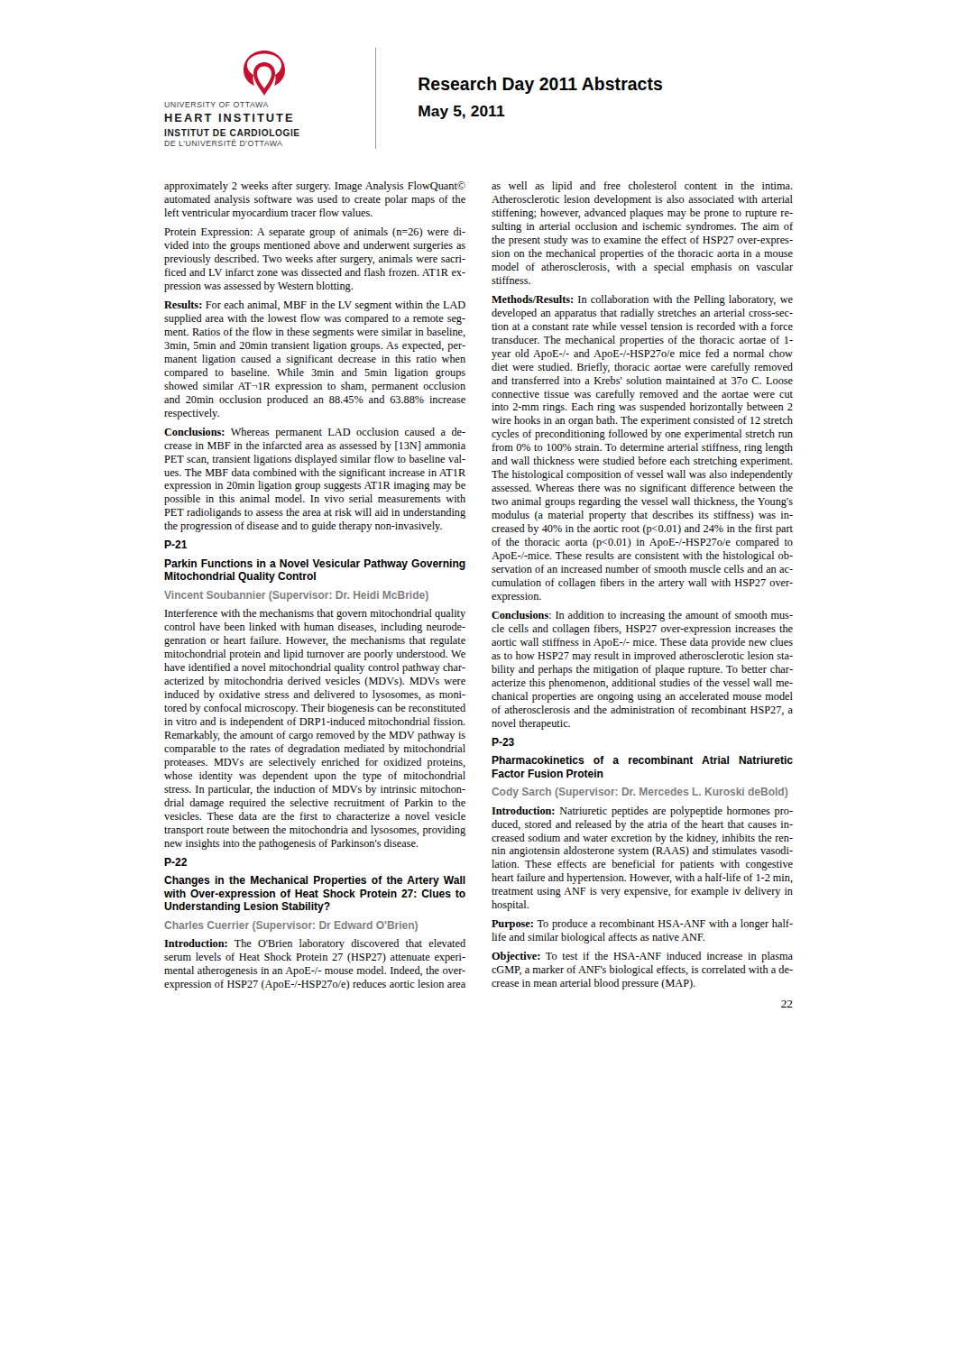University of Ottawa
Heart Institute
Institut de cardiologie
de l'Université d'Ottawa
Research Day 2011 Abstracts
May 5, 2011
approximately 2 weeks after surgery. Image Analysis FlowQuant© automated analysis software was used to create polar maps of the left ventricular myocardium tracer flow values.
Protein Expression: A separate group of animals (n=26) were divided into the groups mentioned above and underwent surgeries as previously described. Two weeks after surgery, animals were sacrificed and LV infarct zone was dissected and flash frozen. AT1R expression was assessed by Western blotting.
Results: For each animal, MBF in the LV segment within the LAD supplied area with the lowest flow was compared to a remote segment. Ratios of the flow in these segments were similar in baseline, 3min, 5min and 20min transient ligation groups. As expected, permanent ligation caused a significant decrease in this ratio when compared to baseline. While 3min and 5min ligation groups showed similar AT¬1R expression to sham, permanent occlusion and 20min occlusion produced an 88.45% and 63.88% increase respectively.
Conclusions: Whereas permanent LAD occlusion caused a decrease in MBF in the infarcted area as assessed by [13N] ammonia PET scan, transient ligations displayed similar flow to baseline values. The MBF data combined with the significant increase in AT1R expression in 20min ligation group suggests AT1R imaging may be possible in this animal model. In vivo serial measurements with PET radioligands to assess the area at risk will aid in understanding the progression of disease and to guide therapy non-invasively.
P-21
Parkin Functions in a Novel Vesicular Pathway Governing Mitochondrial Quality Control
Vincent Soubannier (Supervisor: Dr. Heidi McBride)
Interference with the mechanisms that govern mitochondrial quality control have been linked with human diseases, including neurodegenration or heart failure. However, the mechanisms that regulate mitochondrial protein and lipid turnover are poorly understood. We have identified a novel mitochondrial quality control pathway characterized by mitochondria derived vesicles (MDVs). MDVs were induced by oxidative stress and delivered to lysosomes, as monitored by confocal microscopy. Their biogenesis can be reconstituted in vitro and is independent of DRP1-induced mitochondrial fission. Remarkably, the amount of cargo removed by the MDV pathway is comparable to the rates of degradation mediated by mitochondrial proteases. MDVs are selectively enriched for oxidized proteins, whose identity was dependent upon the type of mitochondrial stress. In particular, the induction of MDVs by intrinsic mitochondrial damage required the selective recruitment of Parkin to the vesicles. These data are the first to characterize a novel vesicle transport route between the mitochondria and lysosomes, providing new insights into the pathogenesis of Parkinson's disease.
P-22
Changes in the Mechanical Properties of the Artery Wall with Over-expression of Heat Shock Protein 27: Clues to Understanding Lesion Stability?
Charles Cuerrier (Supervisor: Dr Edward O'Brien)
Introduction: The O'Brien laboratory discovered that elevated serum levels of Heat Shock Protein 27 (HSP27) attenuate experimental atherogenesis in an ApoE-/- mouse model. Indeed, the over-expression of HSP27 (ApoE-/-HSP27o/e) reduces aortic lesion area as well as lipid and free cholesterol content in the intima. Atherosclerotic lesion development is also associated with arterial stiffening; however, advanced plaques may be prone to rupture resulting in arterial occlusion and ischemic syndromes. The aim of the present study was to examine the effect of HSP27 over-expression on the mechanical properties of the thoracic aorta in a mouse model of atherosclerosis, with a special emphasis on vascular stiffness.
Methods/Results: In collaboration with the Pelling laboratory, we developed an apparatus that radially stretches an arterial cross-section at a constant rate while vessel tension is recorded with a force transducer. The mechanical properties of the thoracic aortae of 1-year old ApoE-/- and ApoE-/-HSP27o/e mice fed a normal chow diet were studied. Briefly, thoracic aortae were carefully removed and transferred into a Krebs' solution maintained at 37o C. Loose connective tissue was carefully removed and the aortae were cut into 2-mm rings. Each ring was suspended horizontally between 2 wire hooks in an organ bath. The experiment consisted of 12 stretch cycles of preconditioning followed by one experimental stretch run from 0% to 100% strain. To determine arterial stiffness, ring length and wall thickness were studied before each stretching experiment. The histological composition of vessel wall was also independently assessed. Whereas there was no significant difference between the two animal groups regarding the vessel wall thickness, the Young's modulus (a material property that describes its stiffness) was increased by 40% in the aortic root (p<0.01) and 24% in the first part of the thoracic aorta (p<0.01) in ApoE-/-HSP27o/e compared to ApoE-/-mice. These results are consistent with the histological observation of an increased number of smooth muscle cells and an accumulation of collagen fibers in the artery wall with HSP27 over-expression.
Conclusions: In addition to increasing the amount of smooth muscle cells and collagen fibers, HSP27 over-expression increases the aortic wall stiffness in ApoE-/- mice. These data provide new clues as to how HSP27 may result in improved atherosclerotic lesion stability and perhaps the mitigation of plaque rupture. To better characterize this phenomenon, additional studies of the vessel wall mechanical properties are ongoing using an accelerated mouse model of atherosclerosis and the administration of recombinant HSP27, a novel therapeutic.
P-23
Pharmacokinetics of a recombinant Atrial Natriuretic Factor Fusion Protein
Cody Sarch (Supervisor: Dr. Mercedes L. Kuroski deBold)
Introduction: Natriuretic peptides are polypeptide hormones produced, stored and released by the atria of the heart that causes increased sodium and water excretion by the kidney, inhibits the rennin angiotensin aldosterone system (RAAS) and stimulates vasodilation. These effects are beneficial for patients with congestive heart failure and hypertension. However, with a half-life of 1-2 min, treatment using ANF is very expensive, for example iv delivery in hospital.
Purpose: To produce a recombinant HSA-ANF with a longer half-life and similar biological affects as native ANF.
Objective: To test if the HSA-ANF induced increase in plasma cGMP, a marker of ANF's biological effects, is correlated with a decrease in mean arterial blood pressure (MAP).
22